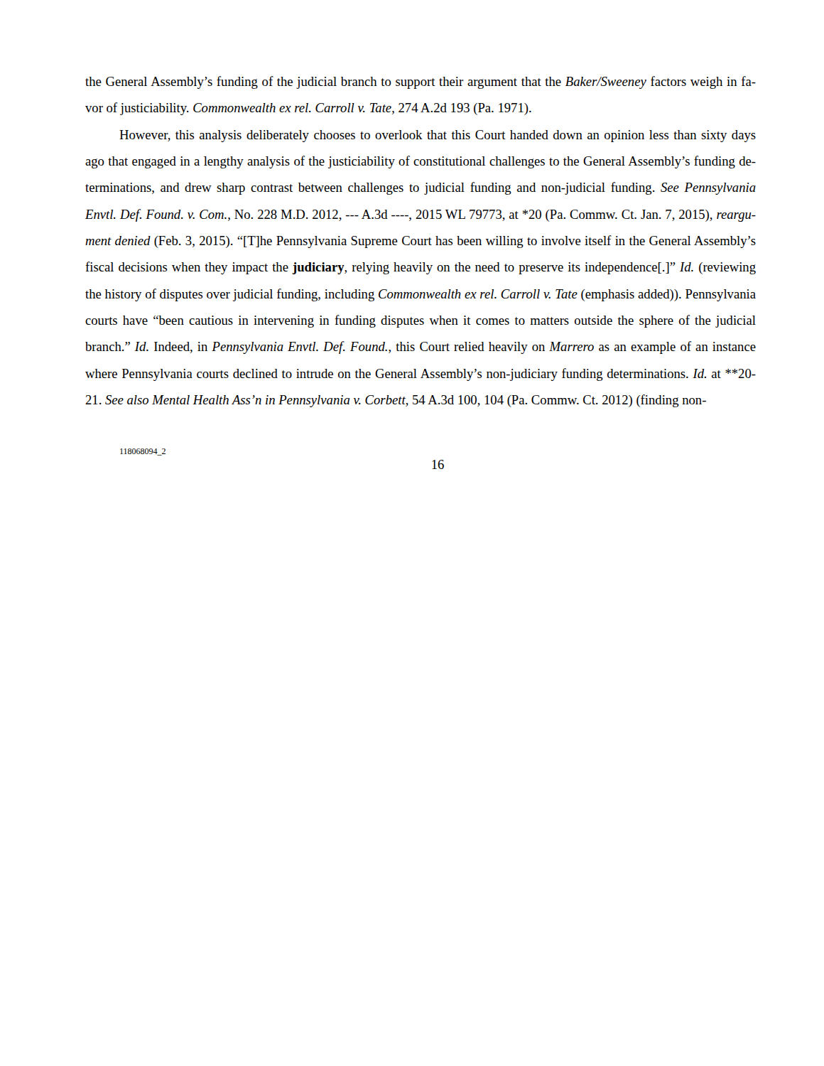the General Assembly’s funding of the judicial branch to support their argument that the Baker/Sweeney factors weigh in favor of justiciability. Commonwealth ex rel. Carroll v. Tate, 274 A.2d 193 (Pa. 1971).
However, this analysis deliberately chooses to overlook that this Court handed down an opinion less than sixty days ago that engaged in a lengthy analysis of the justiciability of constitutional challenges to the General Assembly’s funding determinations, and drew sharp contrast between challenges to judicial funding and non-judicial funding. See Pennsylvania Envtl. Def. Found. v. Com., No. 228 M.D. 2012, --- A.3d ----, 2015 WL 79773, at *20 (Pa. Commw. Ct. Jan. 7, 2015), reargument denied (Feb. 3, 2015). “[T]he Pennsylvania Supreme Court has been willing to involve itself in the General Assembly’s fiscal decisions when they impact the judiciary, relying heavily on the need to preserve its independence[.]” Id. (reviewing the history of disputes over judicial funding, including Commonwealth ex rel. Carroll v. Tate (emphasis added)). Pennsylvania courts have “been cautious in intervening in funding disputes when it comes to matters outside the sphere of the judicial branch.” Id. Indeed, in Pennsylvania Envtl. Def. Found., this Court relied heavily on Marrero as an example of an instance where Pennsylvania courts declined to intrude on the General Assembly’s non-judiciary funding determinations. Id. at **20-21. See also Mental Health Ass’n in Pennsylvania v. Corbett, 54 A.3d 100, 104 (Pa. Commw. Ct. 2012) (finding non-
118068094_2
16